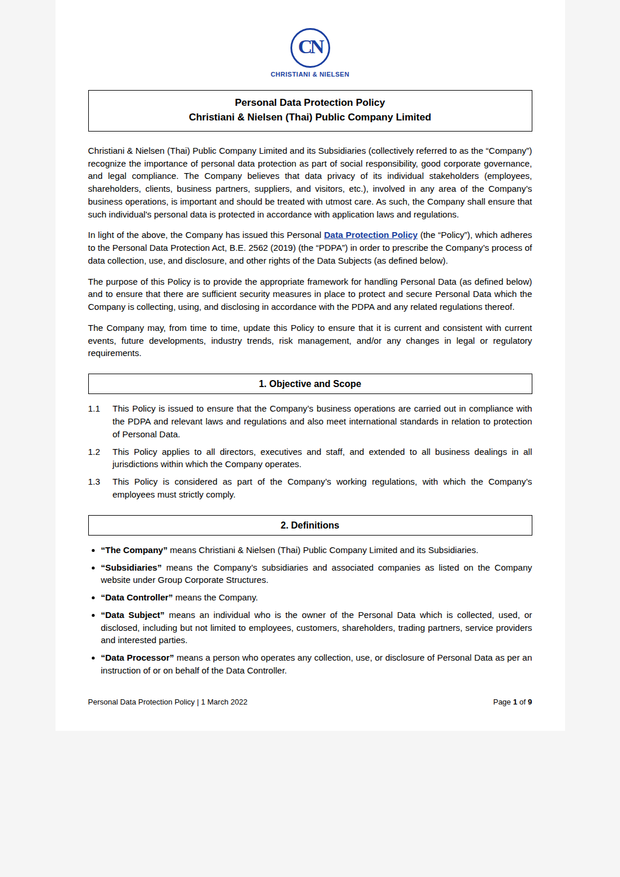CN
CHRISTIANI & NIELSEN
Personal Data Protection Policy
Christiani & Nielsen (Thai) Public Company Limited
Christiani & Nielsen (Thai) Public Company Limited and its Subsidiaries (collectively referred to as the “Company”) recognize the importance of personal data protection as part of social responsibility, good corporate governance, and legal compliance. The Company believes that data privacy of its individual stakeholders (employees, shareholders, clients, business partners, suppliers, and visitors, etc.), involved in any area of the Company’s business operations, is important and should be treated with utmost care. As such, the Company shall ensure that such individual's personal data is protected in accordance with application laws and regulations.
In light of the above, the Company has issued this Personal Data Protection Policy (the “Policy”), which adheres to the Personal Data Protection Act, B.E. 2562 (2019) (the “PDPA”) in order to prescribe the Company’s process of data collection, use, and disclosure, and other rights of the Data Subjects (as defined below).
The purpose of this Policy is to provide the appropriate framework for handling Personal Data (as defined below) and to ensure that there are sufficient security measures in place to protect and secure Personal Data which the Company is collecting, using, and disclosing in accordance with the PDPA and any related regulations thereof.
The Company may, from time to time, update this Policy to ensure that it is current and consistent with current events, future developments, industry trends, risk management, and/or any changes in legal or regulatory requirements.
1. Objective and Scope
1.1 This Policy is issued to ensure that the Company’s business operations are carried out in compliance with the PDPA and relevant laws and regulations and also meet international standards in relation to protection of Personal Data.
1.2 This Policy applies to all directors, executives and staff, and extended to all business dealings in all jurisdictions within which the Company operates.
1.3 This Policy is considered as part of the Company’s working regulations, with which the Company’s employees must strictly comply.
2. Definitions
“The Company” means Christiani & Nielsen (Thai) Public Company Limited and its Subsidiaries.
“Subsidiaries” means the Company’s subsidiaries and associated companies as listed on the Company website under Group Corporate Structures.
“Data Controller” means the Company.
“Data Subject” means an individual who is the owner of the Personal Data which is collected, used, or disclosed, including but not limited to employees, customers, shareholders, trading partners, service providers and interested parties.
“Data Processor” means a person who operates any collection, use, or disclosure of Personal Data as per an instruction of or on behalf of the Data Controller.
Personal Data Protection Policy | 1 March 2022 Page 1 of 9